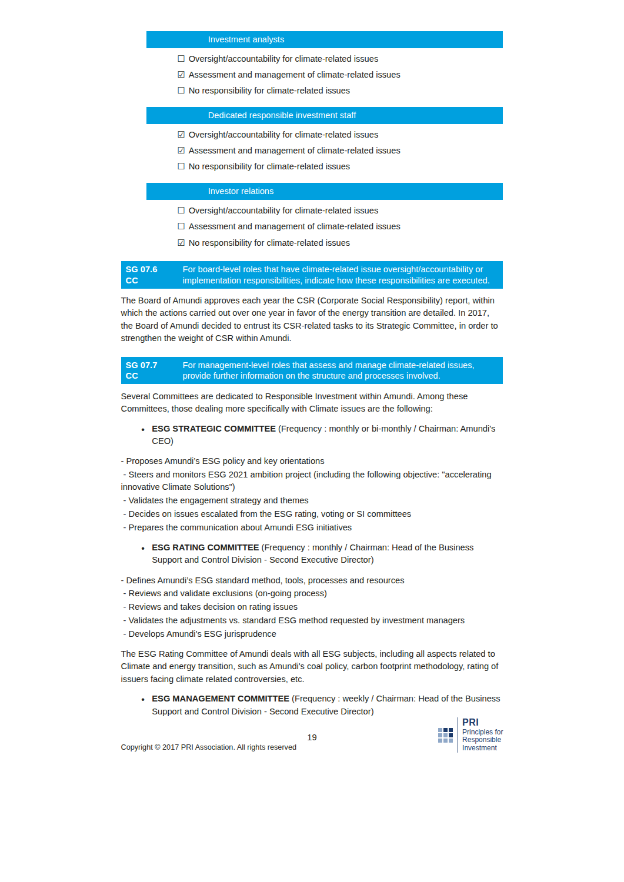Investment analysts
☐Oversight/accountability for climate-related issues
☑Assessment and management of climate-related issues
☐No responsibility for climate-related issues
Dedicated responsible investment staff
☑Oversight/accountability for climate-related issues
☑Assessment and management of climate-related issues
☐No responsibility for climate-related issues
Investor relations
☐Oversight/accountability for climate-related issues
☐Assessment and management of climate-related issues
☑No responsibility for climate-related issues
SG 07.6
CC
For board-level roles that have climate-related issue oversight/accountability or implementation responsibilities, indicate how these responsibilities are executed.
The Board of Amundi approves each year the CSR (Corporate Social Responsibility) report, within which the actions carried out over one year in favor of the energy transition are detailed. In 2017, the Board of Amundi decided to entrust its CSR-related tasks to its Strategic Committee, in order to strengthen the weight of CSR within Amundi.
SG 07.7
CC
For management-level roles that assess and manage climate-related issues, provide further information on the structure and processes involved.
Several Committees are dedicated to Responsible Investment within Amundi. Among these Committees, those dealing more specifically with Climate issues are the following:
ESG STRATEGIC COMMITTEE (Frequency : monthly or bi-monthly / Chairman: Amundi's CEO)
- Proposes Amundi’s ESG policy and key orientations
- Steers and monitors ESG 2021 ambition project (including the following objective: "accelerating innovative Climate Solutions")
- Validates the engagement strategy and themes
- Decides on issues escalated from the ESG rating, voting or SI committees
- Prepares the communication about Amundi ESG initiatives
ESG RATING COMMITTEE (Frequency : monthly / Chairman: Head of the Business Support and Control Division - Second Executive Director)
- Defines Amundi’s ESG standard method, tools, processes and resources
- Reviews and validate exclusions (on-going process)
- Reviews and takes decision on rating issues
- Validates the adjustments vs. standard ESG method requested by investment managers
- Develops Amundi's ESG jurisprudence
The ESG Rating Committee of Amundi deals with all ESG subjects, including all aspects related to Climate and energy transition, such as Amundi's coal policy, carbon footprint methodology, rating of issuers facing climate related controversies, etc.
ESG MANAGEMENT COMMITTEE (Frequency : weekly / Chairman: Head of the Business Support and Control Division - Second Executive Director)
19
Copyright © 2017 PRI Association. All rights reserved
PRI
Principles for
Responsible
Investment